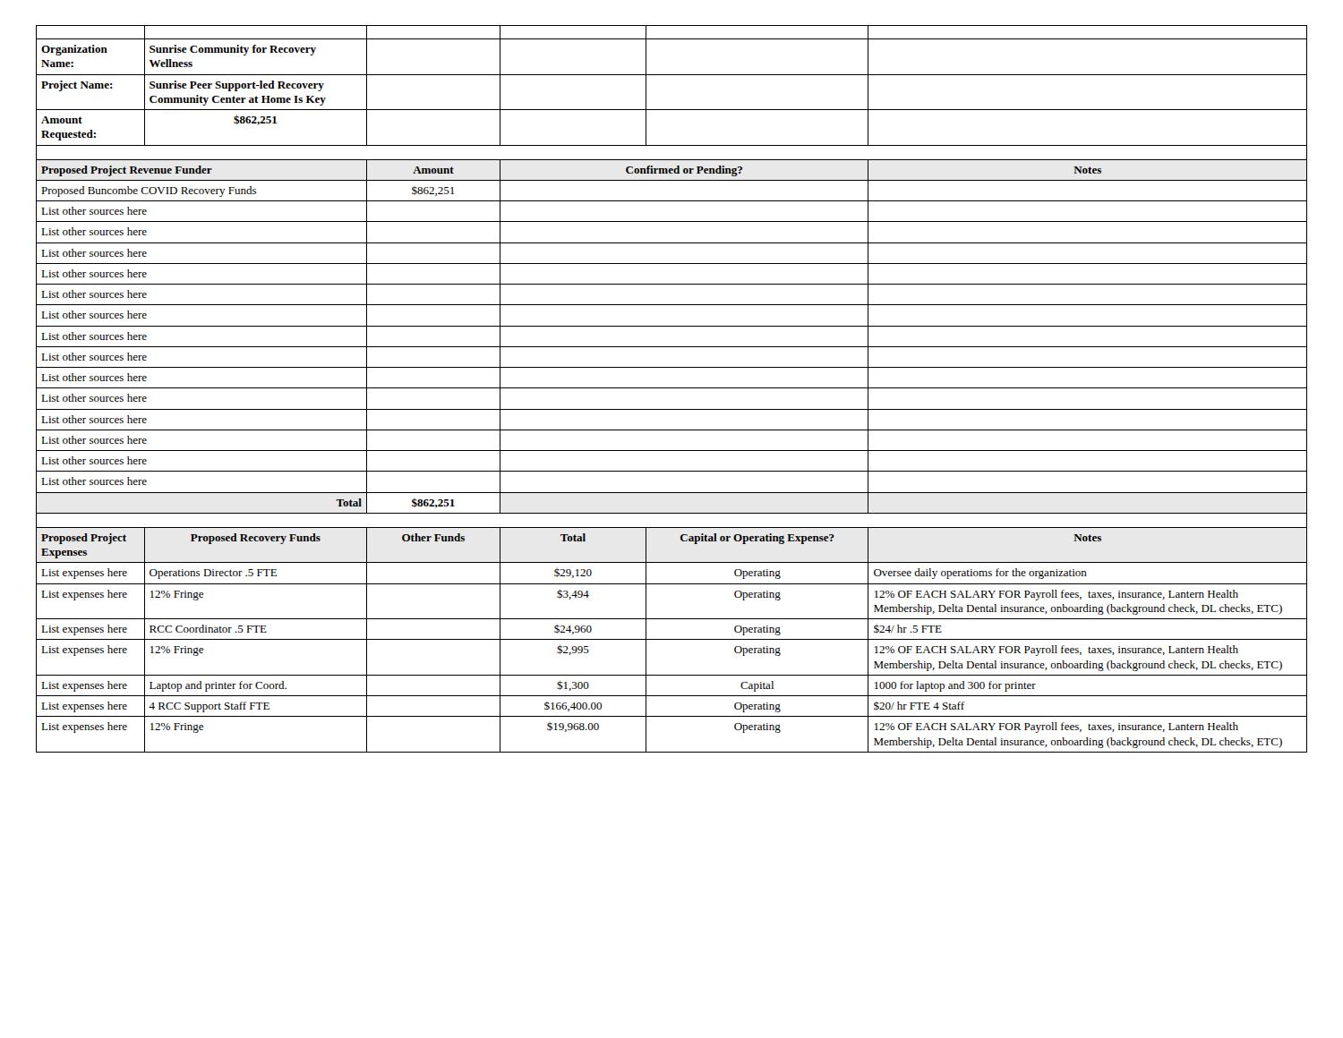| Organization Name: | Sunrise Community for Recovery Wellness | | | | |
| Project Name: | Sunrise Peer Support-led Recovery Community Center at Home Is Key | | | | |
| Amount Requested: | $862,251 | | | | |
| Proposed Project Revenue Funder | Amount | Confirmed or Pending? | Notes |
| Proposed Buncombe COVID Recovery Funds | $862,251 | | |
| List other sources here | | | |
| List other sources here | | | |
| List other sources here | | | |
| List other sources here | | | |
| List other sources here | | | |
| List other sources here | | | |
| List other sources here | | | |
| List other sources here | | | |
| List other sources here | | | |
| List other sources here | | | |
| List other sources here | | | |
| List other sources here | | | |
| List other sources here | | | |
| List other sources here | | | |
| Total | $862,251 | | |
| Proposed Project Expenses | Proposed Recovery Funds | Other Funds | Total | Capital or Operating Expense? | Notes |
| List expenses here | Operations Director .5 FTE | | $29,120 | Operating | Oversee daily operatioms for the organization |
| List expenses here | 12% Fringe | | $3,494 | Operating | 12% OF EACH SALARY FOR Payroll fees, taxes, insurance, Lantern Health Membership, Delta Dental insurance, onboarding (background check, DL checks, ETC) |
| List expenses here | RCC Coordinator .5 FTE | | $24,960 | Operating | $24/ hr .5 FTE |
| List expenses here | 12% Fringe | | $2,995 | Operating | 12% OF EACH SALARY FOR Payroll fees, taxes, insurance, Lantern Health Membership, Delta Dental insurance, onboarding (background check, DL checks, ETC) |
| List expenses here | Laptop and printer for Coord. | | $1,300 | Capital | 1000 for laptop and 300 for printer |
| List expenses here | 4 RCC Support Staff FTE | | $166,400.00 | Operating | $20/ hr FTE 4 Staff |
| List expenses here | 12% Fringe | | $19,968.00 | Operating | 12% OF EACH SALARY FOR Payroll fees, taxes, insurance, Lantern Health Membership, Delta Dental insurance, onboarding (background check, DL checks, ETC) |